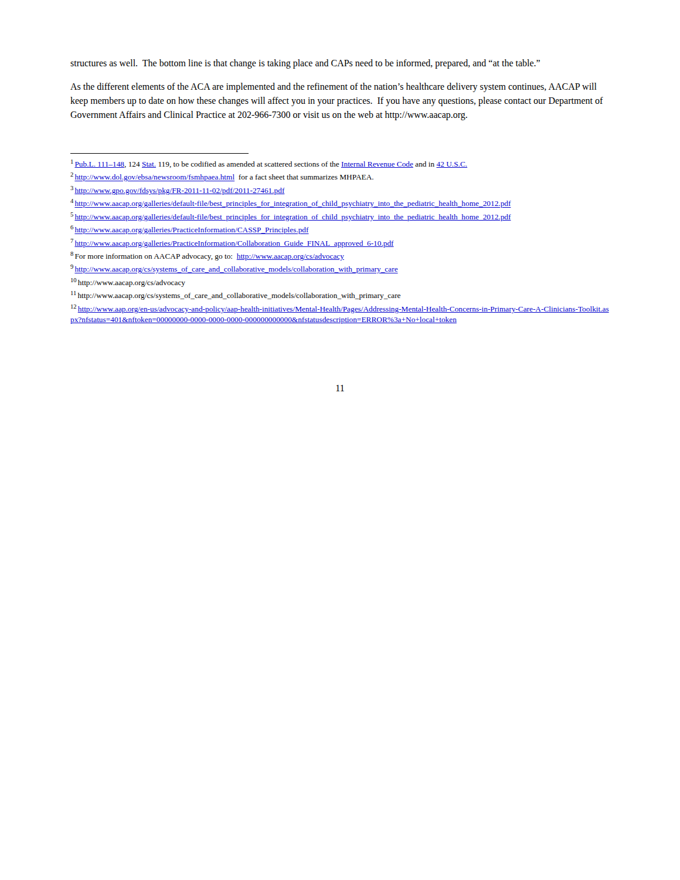structures as well. The bottom line is that change is taking place and CAPs need to be informed, prepared, and “at the table.”
As the different elements of the ACA are implemented and the refinement of the nation’s healthcare delivery system continues, AACAP will keep members up to date on how these changes will affect you in your practices. If you have any questions, please contact our Department of Government Affairs and Clinical Practice at 202-966-7300 or visit us on the web at http://www.aacap.org.
1 Pub.L. 111–148, 124 Stat. 119, to be codified as amended at scattered sections of the Internal Revenue Code and in 42 U.S.C.
2 http://www.dol.gov/ebsa/newsroom/fsmhpaea.html for a fact sheet that summarizes MHPAEA.
3 http://www.gpo.gov/fdsys/pkg/FR-2011-11-02/pdf/2011-27461.pdf
4 http://www.aacap.org/galleries/default-file/best_principles_for_integration_of_child_psychiatry_into_the_pediatric_health_home_2012.pdf
5 http://www.aacap.org/galleries/default-file/best_principles_for_integration_of_child_psychiatry_into_the_pediatric_health_home_2012.pdf
6 http://www.aacap.org/galleries/PracticeInformation/CASSP_Principles.pdf
7 http://www.aacap.org/galleries/PracticeInformation/Collaboration_Guide_FINAL_approved_6-10.pdf
8 For more information on AACAP advocacy, go to: http://www.aacap.org/cs/advocacy
9 http://www.aacap.org/cs/systems_of_care_and_collaborative_models/collaboration_with_primary_care
10 http://www.aacap.org/cs/advocacy
11 http://www.aacap.org/cs/systems_of_care_and_collaborative_models/collaboration_with_primary_care
12 http://www.aap.org/en-us/advocacy-and-policy/aap-health-initiatives/Mental-Health/Pages/Addressing-Mental-Health-Concerns-in-Primary-Care-A-Clinicians-Toolkit.aspx?nfstatus=401&nftoken=00000000-0000-0000-0000-000000000000&nfstatusdescription=ERROR%3a+No+local+token
11